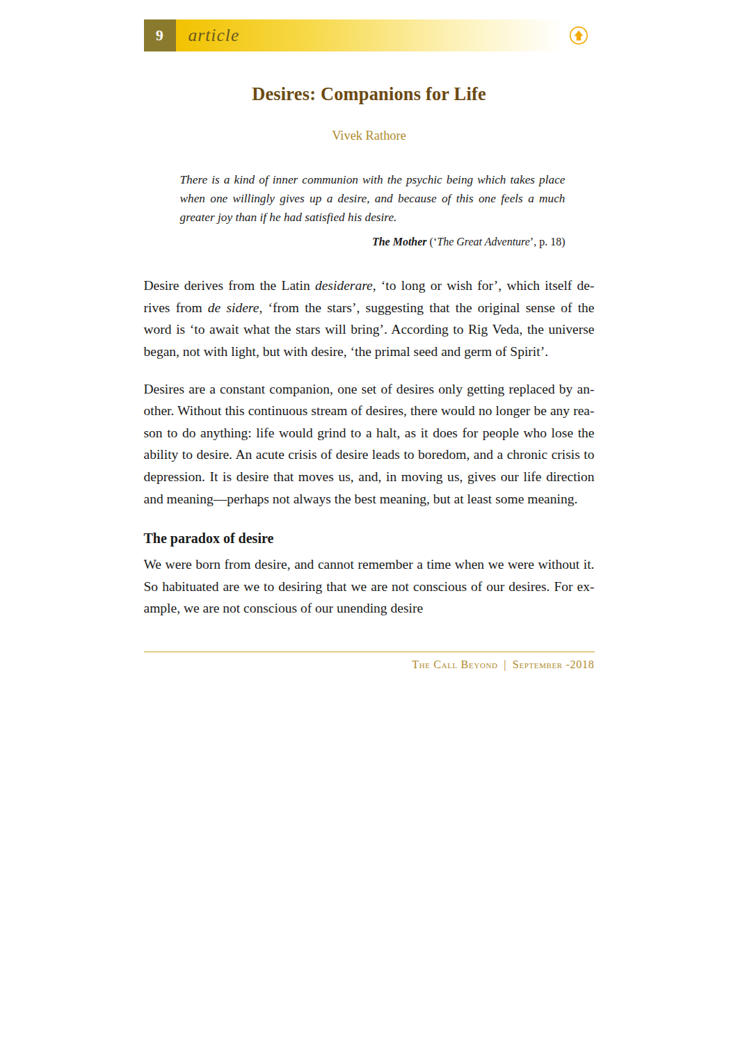9
article
Desires: Companions for Life
Vivek Rathore
There is a kind of inner communion with the psychic being which takes place when one willingly gives up a desire, and because of this one feels a much greater joy than if he had satisfied his desire. The Mother (‘The Great Adventure’, p. 18)
Desire derives from the Latin desiderare, ‘to long or wish for’, which itself derives from de sidere, ‘from the stars’, suggesting that the original sense of the word is ‘to await what the stars will bring’. According to Rig Veda, the universe began, not with light, but with desire, ‘the primal seed and germ of Spirit’.
Desires are a constant companion, one set of desires only getting replaced by another. Without this continuous stream of desires, there would no longer be any reason to do anything: life would grind to a halt, as it does for people who lose the ability to desire. An acute crisis of desire leads to boredom, and a chronic crisis to depression. It is desire that moves us, and, in moving us, gives our life direction and meaning—perhaps not always the best meaning, but at least some meaning.
The paradox of desire
We were born from desire, and cannot remember a time when we were without it. So habituated are we to desiring that we are not conscious of our desires. For example, we are not conscious of our unending desire
The Call Beyond | September -2018